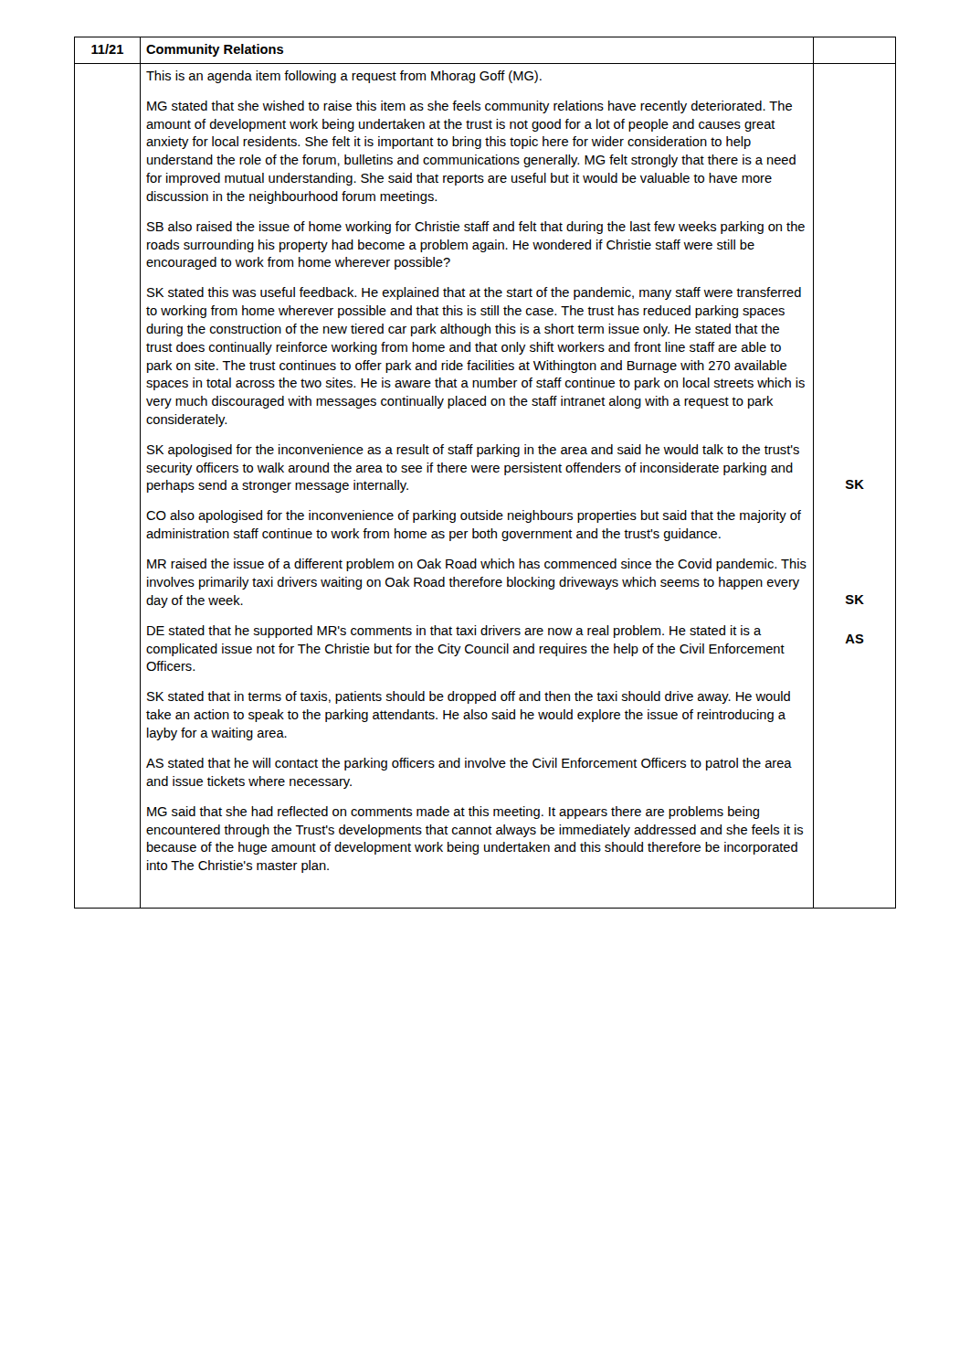| 11/21 | Community Relations | |
| --- | --- | --- |
| | This is an agenda item following a request from Mhorag Goff (MG). MG stated that she wished to raise this item as she feels community relations have recently deteriorated. The amount of development work being undertaken at the trust is not good for a lot of people and causes great anxiety for local residents. She felt it is important to bring this topic here for wider consideration to help understand the role of the forum, bulletins and communications generally. MG felt strongly that there is a need for improved mutual understanding. She said that reports are useful but it would be valuable to have more discussion in the neighbourhood forum meetings. SB also raised the issue of home working for Christie staff and felt that during the last few weeks parking on the roads surrounding his property had become a problem again. He wondered if Christie staff were still be encouraged to work from home wherever possible? SK stated this was useful feedback. He explained that at the start of the pandemic, many staff were transferred to working from home wherever possible and that this is still the case. The trust has reduced parking spaces during the construction of the new tiered car park although this is a short term issue only. He stated that the trust does continually reinforce working from home and that only shift workers and front line staff are able to park on site. The trust continues to offer park and ride facilities at Withington and Burnage with 270 available spaces in total across the two sites. He is aware that a number of staff continue to park on local streets which is very much discouraged with messages continually placed on the staff intranet along with a request to park considerately. SK apologised for the inconvenience as a result of staff parking in the area and said he would talk to the trust's security officers to walk around the area to see if there were persistent offenders of inconsiderate parking and perhaps send a stronger message internally. CO also apologised for the inconvenience of parking outside neighbours properties but said that the majority of administration staff continue to work from home as per both government and the trust's guidance. MR raised the issue of a different problem on Oak Road which has commenced since the Covid pandemic. This involves primarily taxi drivers waiting on Oak Road therefore blocking driveways which seems to happen every day of the week. DE stated that he supported MR's comments in that taxi drivers are now a real problem. He stated it is a complicated issue not for The Christie but for the City Council and requires the help of the Civil Enforcement Officers. SK stated that in terms of taxis, patients should be dropped off and then the taxi should drive away. He would take an action to speak to the parking attendants. He also said he would explore the issue of reintroducing a layby for a waiting area. AS stated that he will contact the parking officers and involve the Civil Enforcement Officers to patrol the area and issue tickets where necessary. MG said that she had reflected on comments made at this meeting. It appears there are problems being encountered through the Trust's developments that cannot always be immediately addressed and she feels it is because of the huge amount of development work being undertaken and this should therefore be incorporated into The Christie's master plan. | SK SK AS |